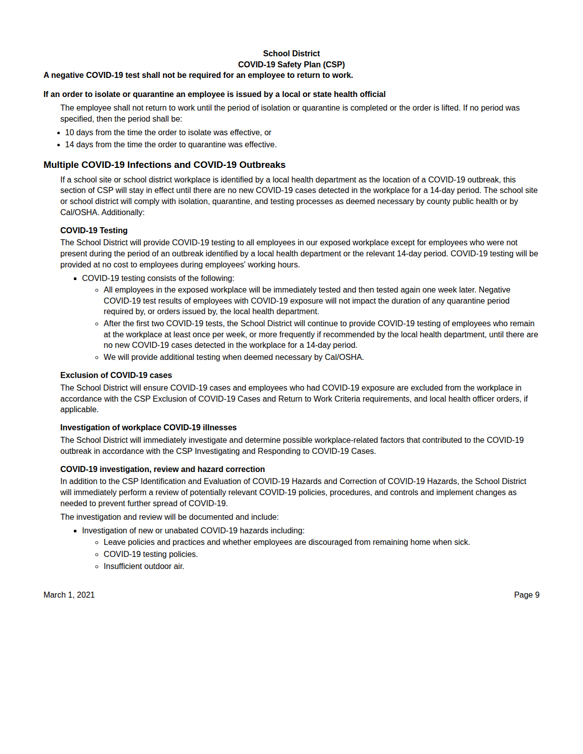School District
COVID-19 Safety Plan (CSP)
A negative COVID-19 test shall not be required for an employee to return to work.
If an order to isolate or quarantine an employee is issued by a local or state health official
The employee shall not return to work until the period of isolation or quarantine is completed or the order is lifted. If no period was specified, then the period shall be:
10 days from the time the order to isolate was effective, or
14 days from the time the order to quarantine was effective.
Multiple COVID-19 Infections and COVID-19 Outbreaks
If a school site or school district workplace is identified by a local health department as the location of a COVID-19 outbreak, this section of CSP will stay in effect until there are no new COVID-19 cases detected in the workplace for a 14-day period. The school site or school district will comply with isolation, quarantine, and testing processes as deemed necessary by county public health or by Cal/OSHA. Additionally:
COVID-19 Testing
The School District will provide COVID-19 testing to all employees in our exposed workplace except for employees who were not present during the period of an outbreak identified by a local health department or the relevant 14-day period. COVID-19 testing will be provided at no cost to employees during employees' working hours.
COVID-19 testing consists of the following:
All employees in the exposed workplace will be immediately tested and then tested again one week later. Negative COVID-19 test results of employees with COVID-19 exposure will not impact the duration of any quarantine period required by, or orders issued by, the local health department.
After the first two COVID-19 tests, the School District will continue to provide COVID-19 testing of employees who remain at the workplace at least once per week, or more frequently if recommended by the local health department, until there are no new COVID-19 cases detected in the workplace for a 14-day period.
We will provide additional testing when deemed necessary by Cal/OSHA.
Exclusion of COVID-19 cases
The School District will ensure COVID-19 cases and employees who had COVID-19 exposure are excluded from the workplace in accordance with the CSP Exclusion of COVID-19 Cases and Return to Work Criteria requirements, and local health officer orders, if applicable.
Investigation of workplace COVID-19 illnesses
The School District will immediately investigate and determine possible workplace-related factors that contributed to the COVID-19 outbreak in accordance with the CSP Investigating and Responding to COVID-19 Cases.
COVID-19 investigation, review and hazard correction
In addition to the CSP Identification and Evaluation of COVID-19 Hazards and Correction of COVID-19 Hazards, the School District will immediately perform a review of potentially relevant COVID-19 policies, procedures, and controls and implement changes as needed to prevent further spread of COVID-19.
The investigation and review will be documented and include:
Investigation of new or unabated COVID-19 hazards including:
Leave policies and practices and whether employees are discouraged from remaining home when sick.
COVID-19 testing policies.
Insufficient outdoor air.
March 1, 2021 Page 9